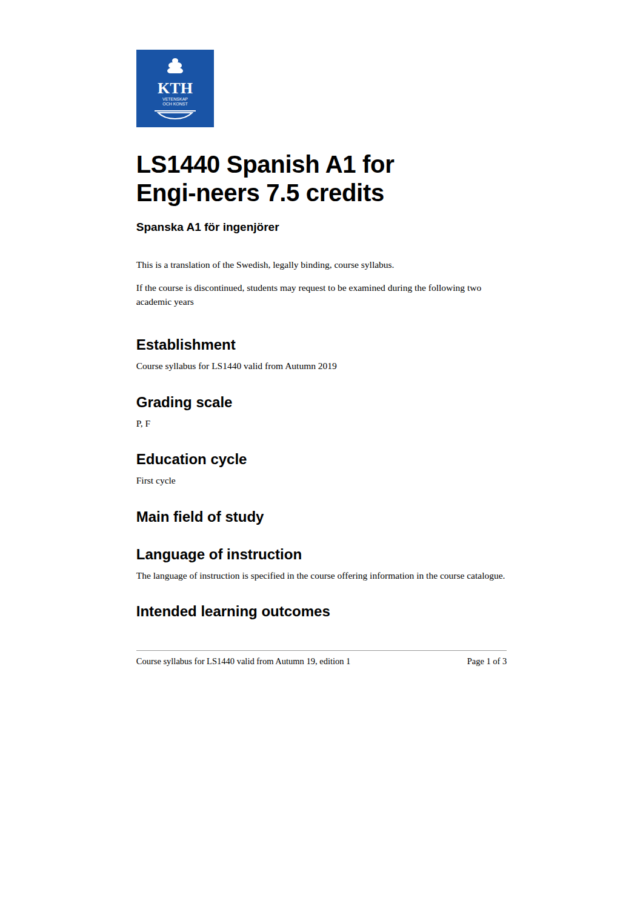LS1440 Spanish A1 for Engi‑neers 7.5 credits
Spanska A1 för ingenjörer
This is a translation of the Swedish, legally binding, course syllabus.
If the course is discontinued, students may request to be examined during the following two academic years
Establishment
Course syllabus for LS1440 valid from Autumn 2019
Grading scale
P, F
Education cycle
First cycle
Main field of study
Language of instruction
The language of instruction is specified in the course offering information in the course catalogue.
Intended learning outcomes
Course syllabus for LS1440 valid from Autumn 19, edition 1
Page 1 of 3